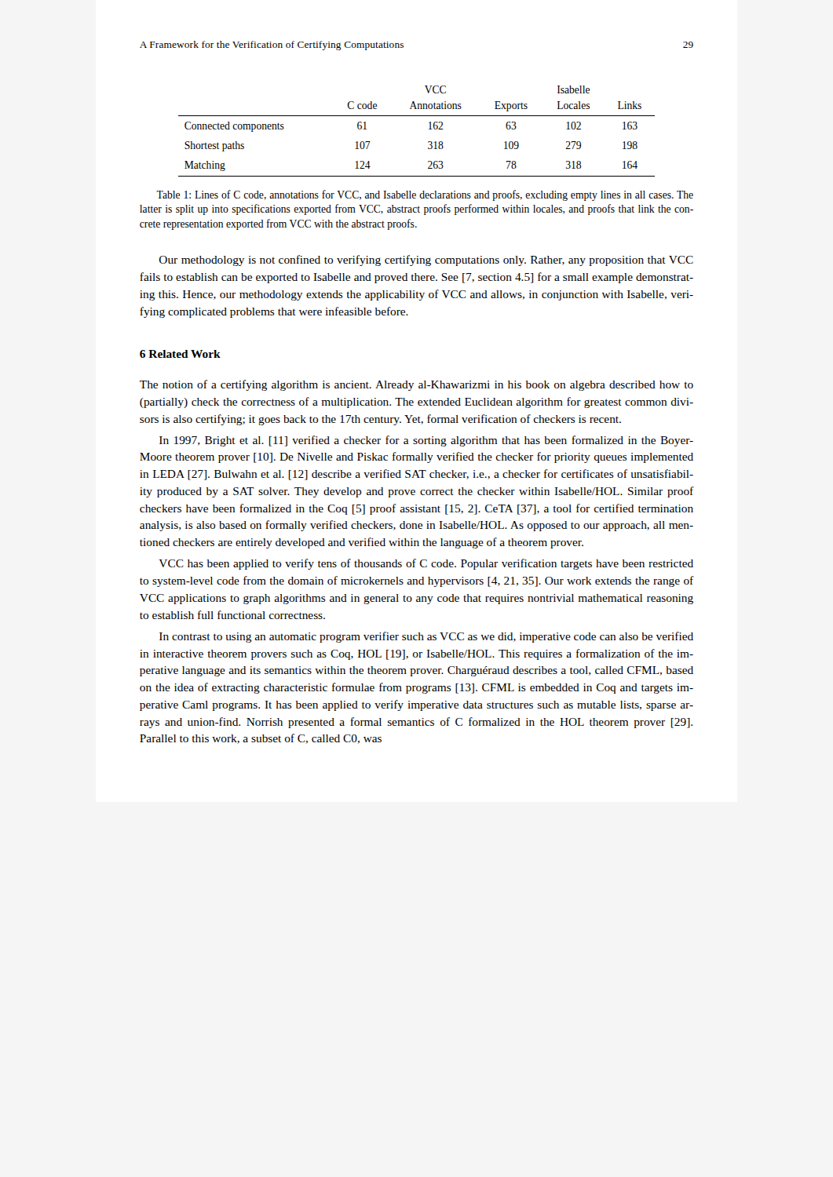A Framework for the Verification of Certifying Computations 29
| | | VCC | | Isabelle | |
| --- | --- | --- | --- | --- | --- |
| | C code | Annotations | Exports | Locales | Links |
| Connected components | 61 | 162 | 63 | 102 | 163 |
| Shortest paths | 107 | 318 | 109 | 279 | 198 |
| Matching | 124 | 263 | 78 | 318 | 164 |
Table 1: Lines of C code, annotations for VCC, and Isabelle declarations and proofs, excluding empty lines in all cases. The latter is split up into specifications exported from VCC, abstract proofs performed within locales, and proofs that link the concrete representation exported from VCC with the abstract proofs.
Our methodology is not confined to verifying certifying computations only. Rather, any proposition that VCC fails to establish can be exported to Isabelle and proved there. See [7, section 4.5] for a small example demonstrating this. Hence, our methodology extends the applicability of VCC and allows, in conjunction with Isabelle, verifying complicated problems that were infeasible before.
6 Related Work
The notion of a certifying algorithm is ancient. Already al-Khawarizmi in his book on algebra described how to (partially) check the correctness of a multiplication. The extended Euclidean algorithm for greatest common divisors is also certifying; it goes back to the 17th century. Yet, formal verification of checkers is recent.
In 1997, Bright et al. [11] verified a checker for a sorting algorithm that has been formalized in the Boyer-Moore theorem prover [10]. De Nivelle and Piskac formally verified the checker for priority queues implemented in LEDA [27]. Bulwahn et al. [12] describe a verified SAT checker, i.e., a checker for certificates of unsatisfiability produced by a SAT solver. They develop and prove correct the checker within Isabelle/HOL. Similar proof checkers have been formalized in the Coq [5] proof assistant [15, 2]. CeTA [37], a tool for certified termination analysis, is also based on formally verified checkers, done in Isabelle/HOL. As opposed to our approach, all mentioned checkers are entirely developed and verified within the language of a theorem prover.
VCC has been applied to verify tens of thousands of C code. Popular verification targets have been restricted to system-level code from the domain of microkernels and hypervisors [4, 21, 35]. Our work extends the range of VCC applications to graph algorithms and in general to any code that requires nontrivial mathematical reasoning to establish full functional correctness.
In contrast to using an automatic program verifier such as VCC as we did, imperative code can also be verified in interactive theorem provers such as Coq, HOL [19], or Isabelle/HOL. This requires a formalization of the imperative language and its semantics within the theorem prover. Charguéraud describes a tool, called CFML, based on the idea of extracting characteristic formulae from programs [13]. CFML is embedded in Coq and targets imperative Caml programs. It has been applied to verify imperative data structures such as mutable lists, sparse arrays and union-find. Norrish presented a formal semantics of C formalized in the HOL theorem prover [29]. Parallel to this work, a subset of C, called C0, was